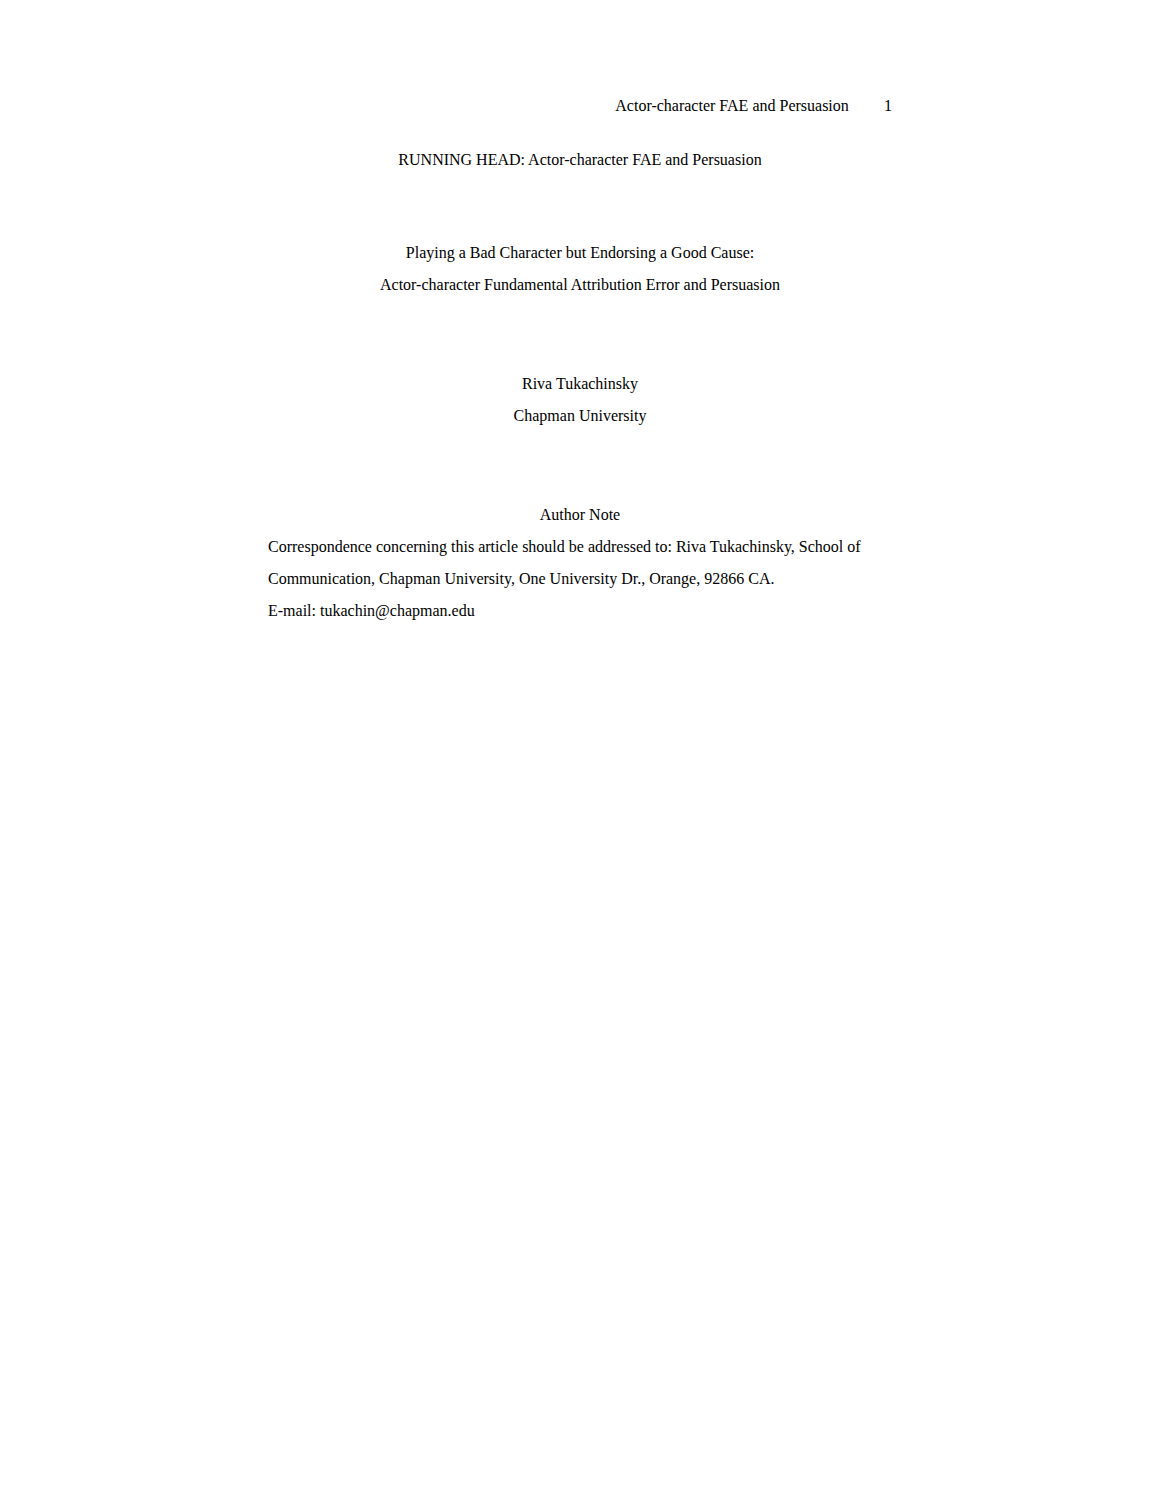Actor-character FAE and Persuasion1
RUNNING HEAD: Actor-character FAE and Persuasion
Playing a Bad Character but Endorsing a Good Cause:
Actor-character Fundamental Attribution Error and Persuasion
Riva Tukachinsky
Chapman University
Author Note
Correspondence concerning this article should be addressed to: Riva Tukachinsky, School of Communication, Chapman University, One University Dr., Orange, 92866 CA.
E-mail: tukachin@chapman.edu